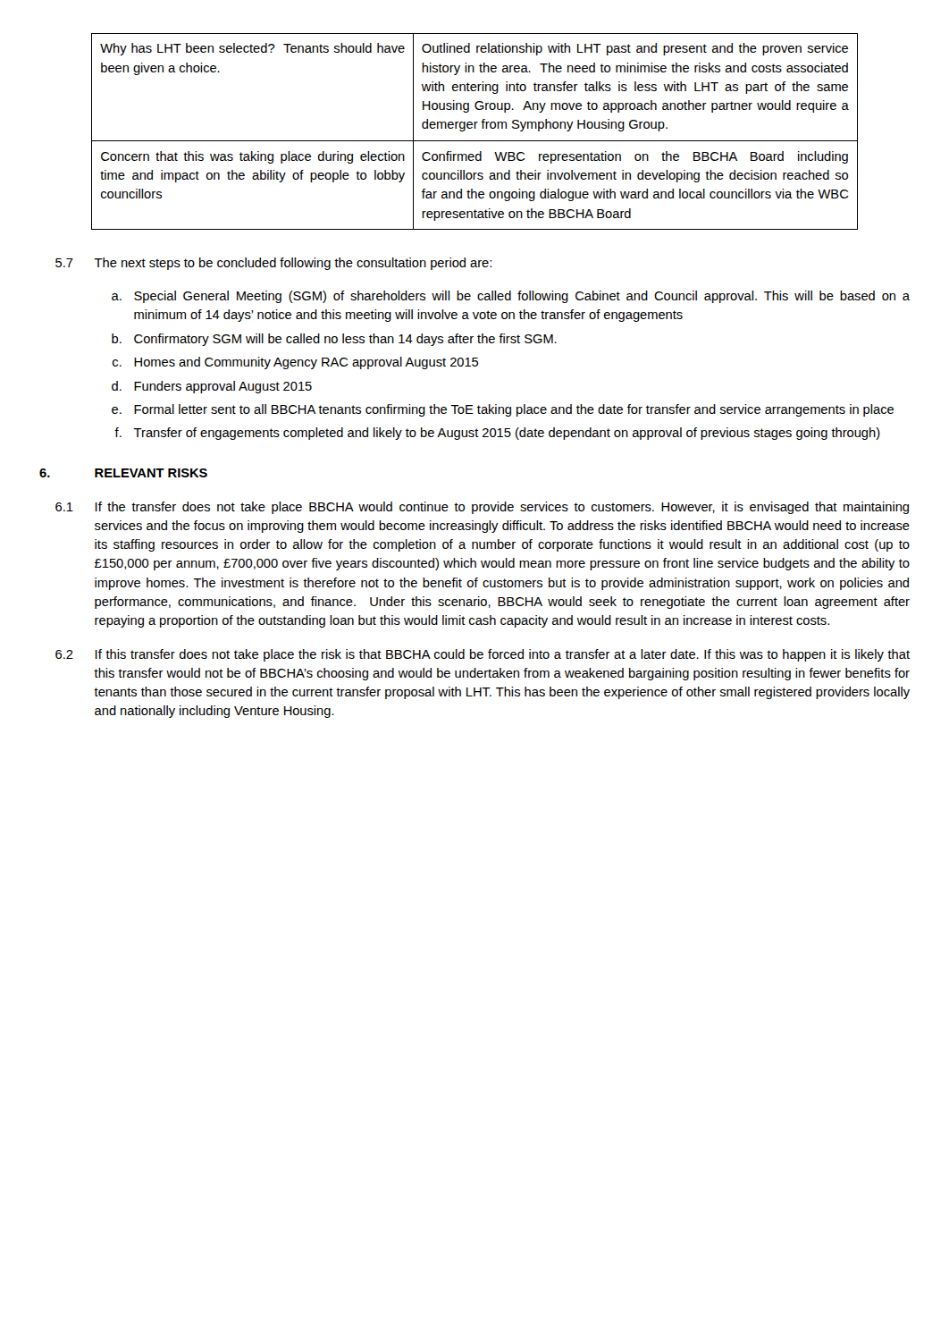| Why has LHT been selected? Tenants should have been given a choice. | Outlined relationship with LHT past and present and the proven service history in the area. The need to minimise the risks and costs associated with entering into transfer talks is less with LHT as part of the same Housing Group. Any move to approach another partner would require a demerger from Symphony Housing Group. |
| Concern that this was taking place during election time and impact on the ability of people to lobby councillors | Confirmed WBC representation on the BBCHA Board including councillors and their involvement in developing the decision reached so far and the ongoing dialogue with ward and local councillors via the WBC representative on the BBCHA Board |
5.7
The next steps to be concluded following the consultation period are:
Special General Meeting (SGM) of shareholders will be called following Cabinet and Council approval. This will be based on a minimum of 14 days’ notice and this meeting will involve a vote on the transfer of engagements
Confirmatory SGM will be called no less than 14 days after the first SGM.
Homes and Community Agency RAC approval August 2015
Funders approval August 2015
Formal letter sent to all BBCHA tenants confirming the ToE taking place and the date for transfer and service arrangements in place
Transfer of engagements completed and likely to be August 2015 (date dependant on approval of previous stages going through)
6. RELEVANT RISKS
6.1
If the transfer does not take place BBCHA would continue to provide services to customers. However, it is envisaged that maintaining services and the focus on improving them would become increasingly difficult. To address the risks identified BBCHA would need to increase its staffing resources in order to allow for the completion of a number of corporate functions it would result in an additional cost (up to £150,000 per annum, £700,000 over five years discounted) which would mean more pressure on front line service budgets and the ability to improve homes. The investment is therefore not to the benefit of customers but is to provide administration support, work on policies and performance, communications, and finance. Under this scenario, BBCHA would seek to renegotiate the current loan agreement after repaying a proportion of the outstanding loan but this would limit cash capacity and would result in an increase in interest costs.
6.2
If this transfer does not take place the risk is that BBCHA could be forced into a transfer at a later date. If this was to happen it is likely that this transfer would not be of BBCHA’s choosing and would be undertaken from a weakened bargaining position resulting in fewer benefits for tenants than those secured in the current transfer proposal with LHT. This has been the experience of other small registered providers locally and nationally including Venture Housing.